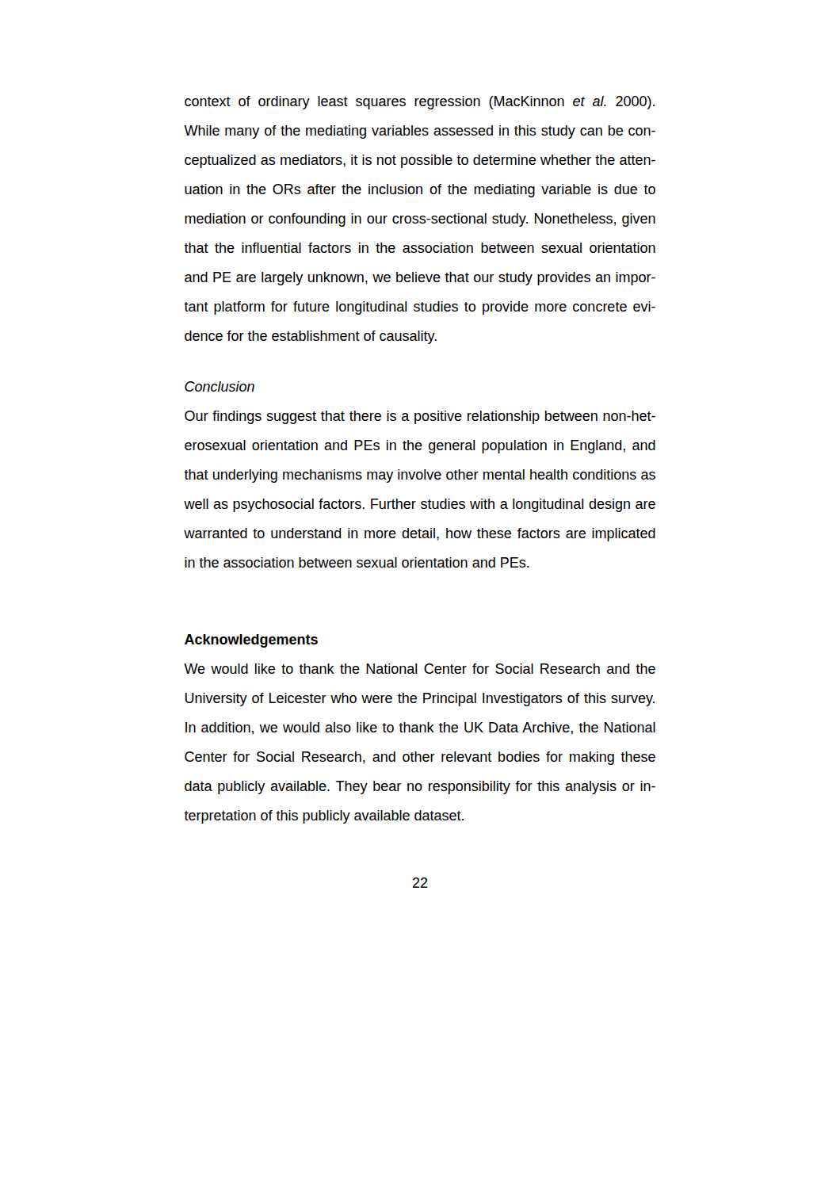context of ordinary least squares regression (MacKinnon et al. 2000). While many of the mediating variables assessed in this study can be conceptualized as mediators, it is not possible to determine whether the attenuation in the ORs after the inclusion of the mediating variable is due to mediation or confounding in our cross-sectional study. Nonetheless, given that the influential factors in the association between sexual orientation and PE are largely unknown, we believe that our study provides an important platform for future longitudinal studies to provide more concrete evidence for the establishment of causality.
Conclusion
Our findings suggest that there is a positive relationship between non-heterosexual orientation and PEs in the general population in England, and that underlying mechanisms may involve other mental health conditions as well as psychosocial factors. Further studies with a longitudinal design are warranted to understand in more detail, how these factors are implicated in the association between sexual orientation and PEs.
Acknowledgements
We would like to thank the National Center for Social Research and the University of Leicester who were the Principal Investigators of this survey. In addition, we would also like to thank the UK Data Archive, the National Center for Social Research, and other relevant bodies for making these data publicly available. They bear no responsibility for this analysis or interpretation of this publicly available dataset.
22